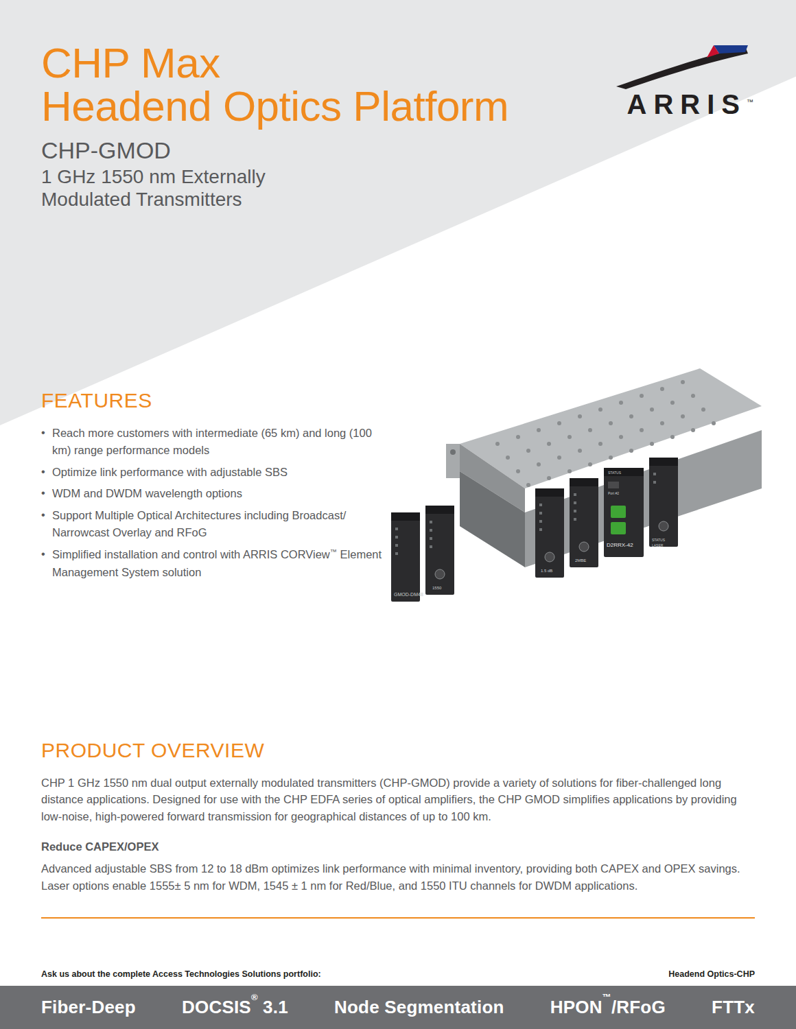CHP MaxHeadend Optics Platform
CHP-GMOD
1 GHz 1550 nm Externally
Modulated Transmitters
ARRIS™
FEATURES
Reach more customers with intermediate (65 km) and long (100 km) range performance models
Optimize link performance with adjustable SBS
WDM and DWDM wavelength options
Support Multiple Optical Architectures including Broadcast/ Narrowcast Overlay and RFoG
Simplified installation and control with ARRIS CORView™ Element Management System solution
GMOD-DM48 1550 1.5 dB 2MBE STATUS Port #2 D2RRX-42 STATUS LASER
PRODUCT OVERVIEW
CHP 1 GHz 1550 nm dual output externally modulated transmitters (CHP-GMOD) provide a variety of solutions for fiber-challenged long distance applications. Designed for use with the CHP EDFA series of optical amplifiers, the CHP GMOD simplifies applications by providing low-noise, high-powered forward transmission for geographical distances of up to 100 km.
Reduce CAPEX/OPEX
Advanced adjustable SBS from 12 to 18 dBm optimizes link performance with minimal inventory, providing both CAPEX and OPEX savings. Laser options enable 1555± 5 nm for WDM, 1545 ± 1 nm for Red/Blue, and 1550 ITU channels for DWDM applications.
Ask us about the complete Access Technologies Solutions portfolio: Headend Optics-CHP
Fiber-Deep DOCSIS® 3.1 Node Segmentation HPON™/RFoG FTTx